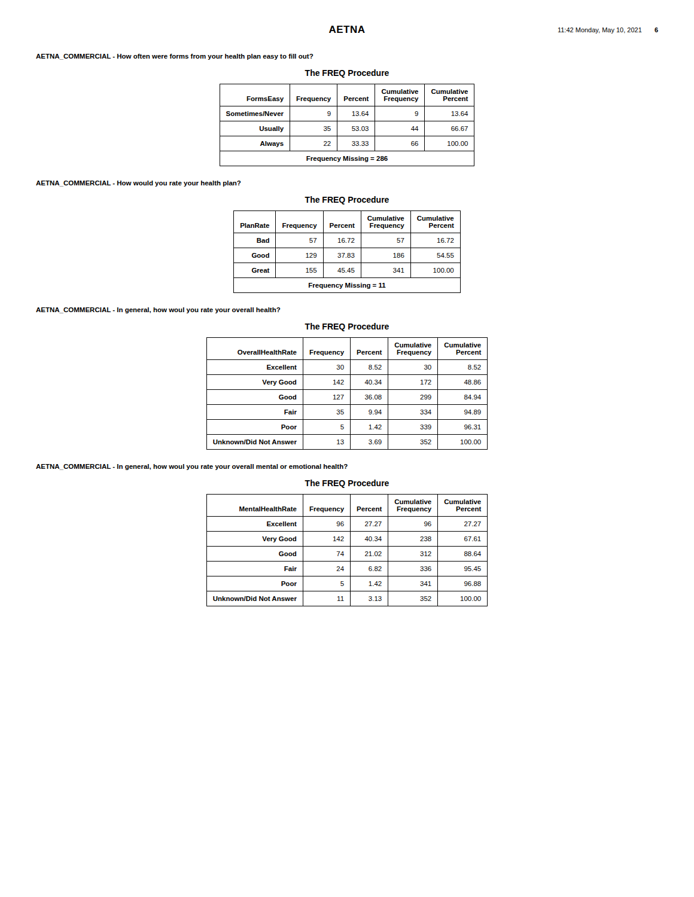11:42 Monday, May 10, 2021 6
AETNA
AETNA_COMMERCIAL - How often were forms from your health plan easy to fill out?
The FREQ Procedure
| FormsEasy | Frequency | Percent | Cumulative Frequency | Cumulative Percent |
| --- | --- | --- | --- | --- |
| Sometimes/Never | 9 | 13.64 | 9 | 13.64 |
| Usually | 35 | 53.03 | 44 | 66.67 |
| Always | 22 | 33.33 | 66 | 100.00 |
| Frequency Missing = 286 |
AETNA_COMMERCIAL - How would you rate your health plan?
The FREQ Procedure
| PlanRate | Frequency | Percent | Cumulative Frequency | Cumulative Percent |
| --- | --- | --- | --- | --- |
| Bad | 57 | 16.72 | 57 | 16.72 |
| Good | 129 | 37.83 | 186 | 54.55 |
| Great | 155 | 45.45 | 341 | 100.00 |
| Frequency Missing = 11 |
AETNA_COMMERCIAL - In general, how woul you rate your overall health?
The FREQ Procedure
| OverallHealthRate | Frequency | Percent | Cumulative Frequency | Cumulative Percent |
| --- | --- | --- | --- | --- |
| Excellent | 30 | 8.52 | 30 | 8.52 |
| Very Good | 142 | 40.34 | 172 | 48.86 |
| Good | 127 | 36.08 | 299 | 84.94 |
| Fair | 35 | 9.94 | 334 | 94.89 |
| Poor | 5 | 1.42 | 339 | 96.31 |
| Unknown/Did Not Answer | 13 | 3.69 | 352 | 100.00 |
AETNA_COMMERCIAL - In general, how woul you rate your overall mental or emotional health?
The FREQ Procedure
| MentalHealthRate | Frequency | Percent | Cumulative Frequency | Cumulative Percent |
| --- | --- | --- | --- | --- |
| Excellent | 96 | 27.27 | 96 | 27.27 |
| Very Good | 142 | 40.34 | 238 | 67.61 |
| Good | 74 | 21.02 | 312 | 88.64 |
| Fair | 24 | 6.82 | 336 | 95.45 |
| Poor | 5 | 1.42 | 341 | 96.88 |
| Unknown/Did Not Answer | 11 | 3.13 | 352 | 100.00 |